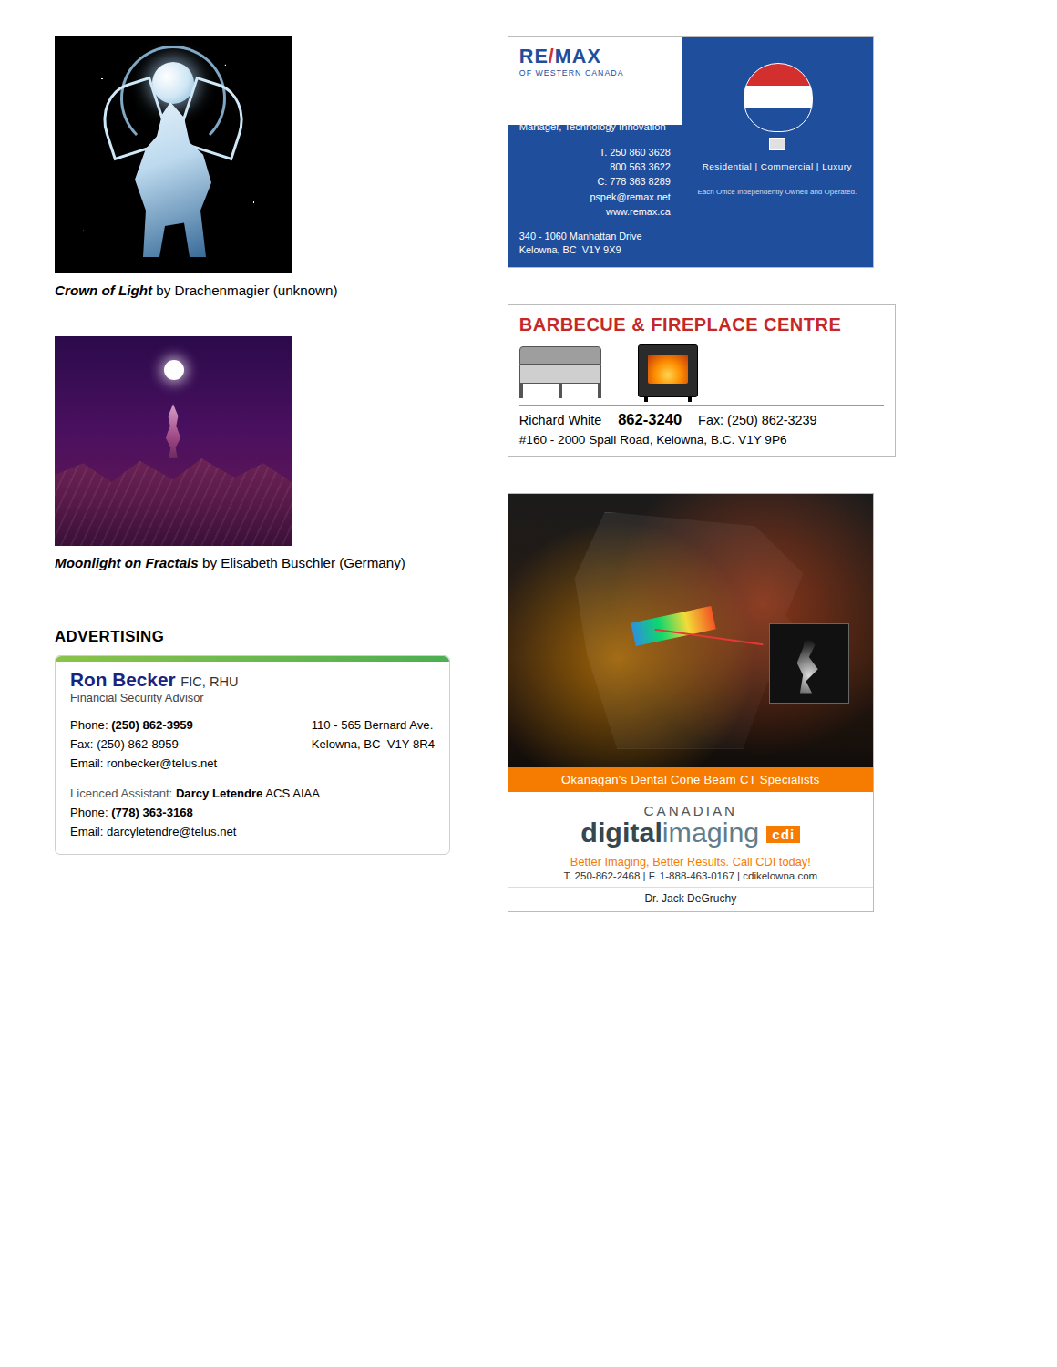Crown of Light by Drachenmagier (unknown)
Moonlight on Fractals by Elisabeth Buschler (Germany)
ADVERTISING
Ron Becker FIC, RHU
Financial Security Advisor
Phone: (250) 862-3959
Fax: (250) 862-8959
Email: ronbecker@telus.net
110 - 565 Bernard Ave.
Kelowna, BC V1Y 8R4
Licenced Assistant: Darcy Letendre ACS AIAA
Phone: (778) 363-3168
Email: darcyletendre@telus.net
RE/MAX
OF WESTERN CANADA
Peter Spek
Manager, Technology Innovation
T. 250 860 3628
800 563 3622
C: 778 363 8289
pspek@remax.net
www.remax.ca
340 - 1060 Manhattan Drive
Kelowna, BC V1Y 9X9
Residential | Commercial | Luxury
Each Office Independently Owned and Operated.
BARBECUE & FIREPLACE CENTRE
Richard White 862-3240 Fax: (250) 862-3239
#160 - 2000 Spall Road, Kelowna, B.C. V1Y 9P6
Okanagan's Dental Cone Beam CT Specialists
CANADIAN
digitalimaging cdi
Better Imaging, Better Results. Call CDI today!
T. 250-862-2468 | F. 1-888-463-0167 | cdikelowna.com
Dr. Jack DeGruchy